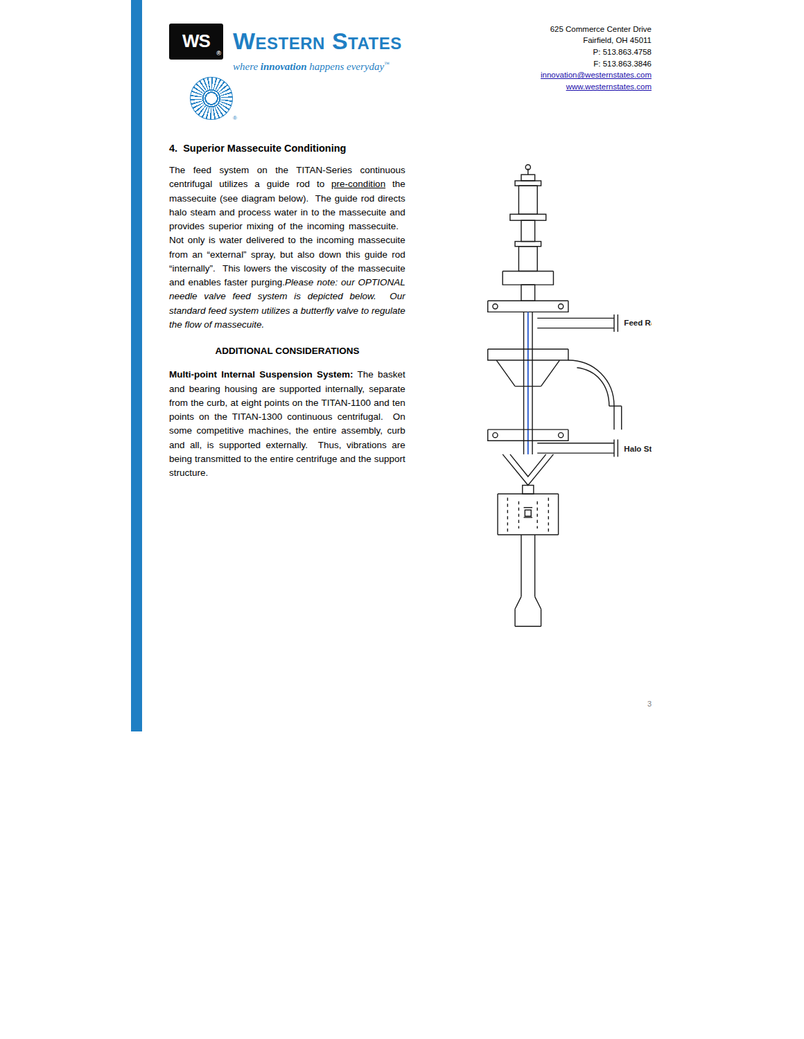WS®
Western States
where innovation happens everyday™
®
625 Commerce Center Drive
Fairfield, OH 45011
P: 513.863.4758
F: 513.863.3846
innovation@westernstates.com
www.westernstates.com
4. Superior Massecuite Conditioning
The feed system on the TITAN-Series continuous centrifugal utilizes a guide rod to pre-condition the massecuite (see diagram below). The guide rod directs halo steam and process water in to the massecuite and provides superior mixing of the incoming massecuite. Not only is water delivered to the incoming massecuite from an “external” spray, but also down this guide rod “internally”. This lowers the viscosity of the massecuite and enables faster purging.Please note: our OPTIONAL needle valve feed system is depicted below. Our standard feed system utilizes a butterfly valve to regulate the flow of massecuite.
ADDITIONAL CONSIDERATIONS
Multi-point Internal Suspension System: The basket and bearing housing are supported internally, separate from the curb, at eight points on the TITAN-1100 and ten points on the TITAN-1300 continuous centrifugal. On some competitive machines, the entire assembly, curb and all, is supported externally. Thus, vibrations are being transmitted to the entire centrifuge and the support structure.
Feed Ra Halo Ste
3